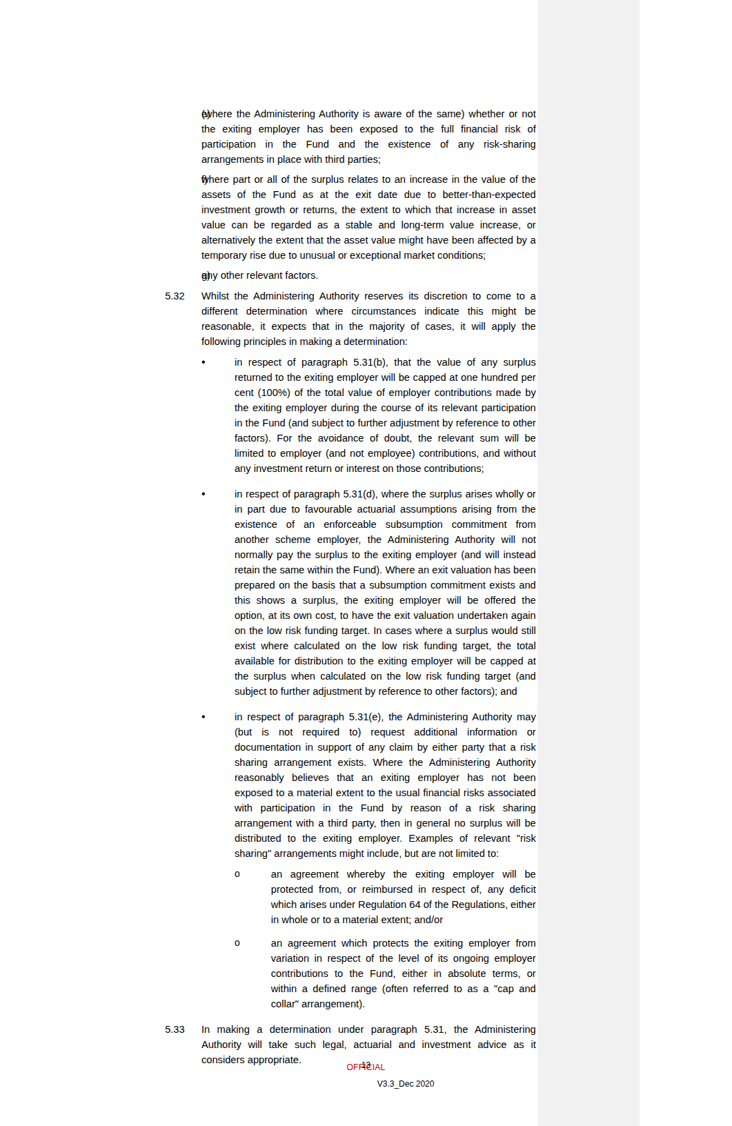e)
(where the Administering Authority is aware of the same) whether or not the exiting employer has been exposed to the full financial risk of participation in the Fund and the existence of any risk-sharing arrangements in place with third parties;
f)
where part or all of the surplus relates to an increase in the value of the assets of the Fund as at the exit date due to better-than-expected investment growth or returns, the extent to which that increase in asset value can be regarded as a stable and long-term value increase, or alternatively the extent that the asset value might have been affected by a temporary rise due to unusual or exceptional market conditions;
g)
any other relevant factors.
5.32
Whilst the Administering Authority reserves its discretion to come to a different determination where circumstances indicate this might be reasonable, it expects that in the majority of cases, it will apply the following principles in making a determination:
in respect of paragraph 5.31(b), that the value of any surplus returned to the exiting employer will be capped at one hundred per cent (100%) of the total value of employer contributions made by the exiting employer during the course of its relevant participation in the Fund (and subject to further adjustment by reference to other factors). For the avoidance of doubt, the relevant sum will be limited to employer (and not employee) contributions, and without any investment return or interest on those contributions;
in respect of paragraph 5.31(d), where the surplus arises wholly or in part due to favourable actuarial assumptions arising from the existence of an enforceable subsumption commitment from another scheme employer, the Administering Authority will not normally pay the surplus to the exiting employer (and will instead retain the same within the Fund). Where an exit valuation has been prepared on the basis that a subsumption commitment exists and this shows a surplus, the exiting employer will be offered the option, at its own cost, to have the exit valuation undertaken again on the low risk funding target. In cases where a surplus would still exist where calculated on the low risk funding target, the total available for distribution to the exiting employer will be capped at the surplus when calculated on the low risk funding target (and subject to further adjustment by reference to other factors); and
in respect of paragraph 5.31(e), the Administering Authority may (but is not required to) request additional information or documentation in support of any claim by either party that a risk sharing arrangement exists. Where the Administering Authority reasonably believes that an exiting employer has not been exposed to a material extent to the usual financial risks associated with participation in the Fund by reason of a risk sharing arrangement with a third party, then in general no surplus will be distributed to the exiting employer. Examples of relevant "risk sharing" arrangements might include, but are not limited to:
an agreement whereby the exiting employer will be protected from, or reimbursed in respect of, any deficit which arises under Regulation 64 of the Regulations, either in whole or to a material extent; and/or
an agreement which protects the exiting employer from variation in respect of the level of its ongoing employer contributions to the Fund, either in absolute terms, or within a defined range (often referred to as a "cap and collar" arrangement).
5.33
In making a determination under paragraph 5.31, the Administering Authority will take such legal, actuarial and investment advice as it considers appropriate.
OFFICIAL 13
V3.3_Dec 2020